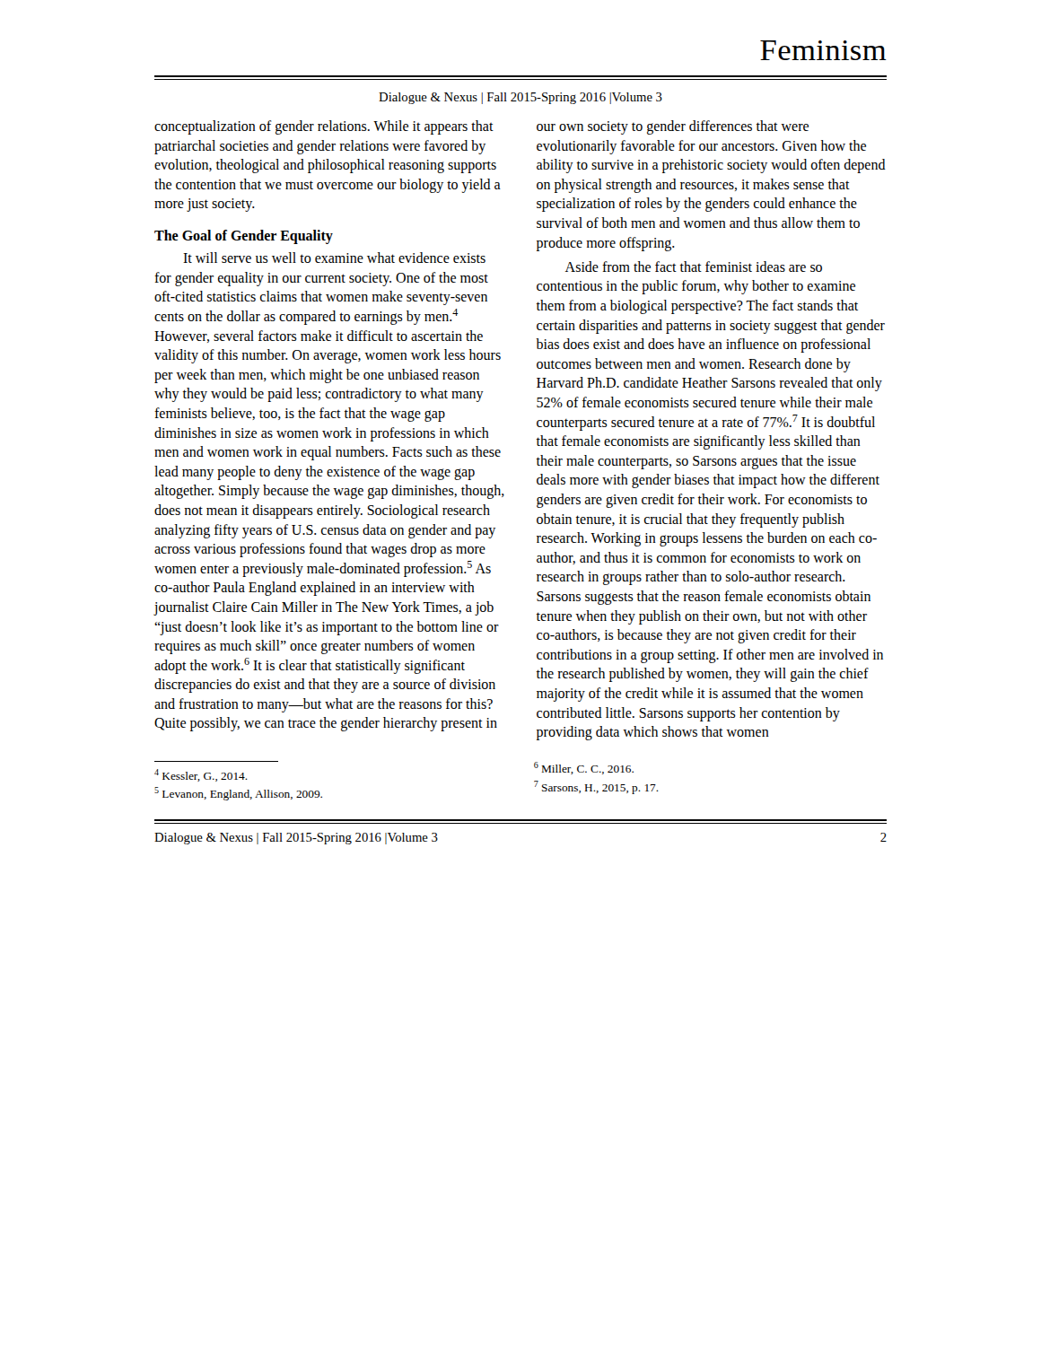Feminism
Dialogue & Nexus | Fall 2015-Spring 2016 |Volume 3
conceptualization of gender relations. While it appears that patriarchal societies and gender relations were favored by evolution, theological and philosophical reasoning supports the contention that we must overcome our biology to yield a more just society.
The Goal of Gender Equality
It will serve us well to examine what evidence exists for gender equality in our current society. One of the most oft-cited statistics claims that women make seventy-seven cents on the dollar as compared to earnings by men.4 However, several factors make it difficult to ascertain the validity of this number. On average, women work less hours per week than men, which might be one unbiased reason why they would be paid less; contradictory to what many feminists believe, too, is the fact that the wage gap diminishes in size as women work in professions in which men and women work in equal numbers. Facts such as these lead many people to deny the existence of the wage gap altogether. Simply because the wage gap diminishes, though, does not mean it disappears entirely. Sociological research analyzing fifty years of U.S. census data on gender and pay across various professions found that wages drop as more women enter a previously male-dominated profession.5 As co-author Paula England explained in an interview with journalist Claire Cain Miller in The New York Times, a job “just doesn’t look like it’s as important to the bottom line or requires as much skill” once greater numbers of women adopt the work.6 It is clear that statistically significant discrepancies do exist and that they are a source of division and frustration to many—but what are the reasons for this? Quite possibly, we can trace the gender hierarchy present in our own society to gender differences that were evolutionarily favorable for our ancestors. Given how the ability to survive in a prehistoric society would often depend on physical strength and resources, it makes sense that specialization of roles by the genders could enhance the survival of both men and women and thus allow them to produce more offspring.
Aside from the fact that feminist ideas are so contentious in the public forum, why bother to examine them from a biological perspective? The fact stands that certain disparities and patterns in society suggest that gender bias does exist and does have an influence on professional outcomes between men and women. Research done by Harvard Ph.D. candidate Heather Sarsons revealed that only 52% of female economists secured tenure while their male counterparts secured tenure at a rate of 77%.7 It is doubtful that female economists are significantly less skilled than their male counterparts, so Sarsons argues that the issue deals more with gender biases that impact how the different genders are given credit for their work. For economists to obtain tenure, it is crucial that they frequently publish research. Working in groups lessens the burden on each co-author, and thus it is common for economists to work on research in groups rather than to solo-author research. Sarsons suggests that the reason female economists obtain tenure when they publish on their own, but not with other co-authors, is because they are not given credit for their contributions in a group setting. If other men are involved in the research published by women, they will gain the chief majority of the credit while it is assumed that the women contributed little. Sarsons supports her contention by providing data which shows that women
4 Kessler, G., 2014.
5 Levanon, England, Allison, 2009.
6 Miller, C. C., 2016.
7 Sarsons, H., 2015, p. 17.
Dialogue & Nexus | Fall 2015-Spring 2016 |Volume 3 2